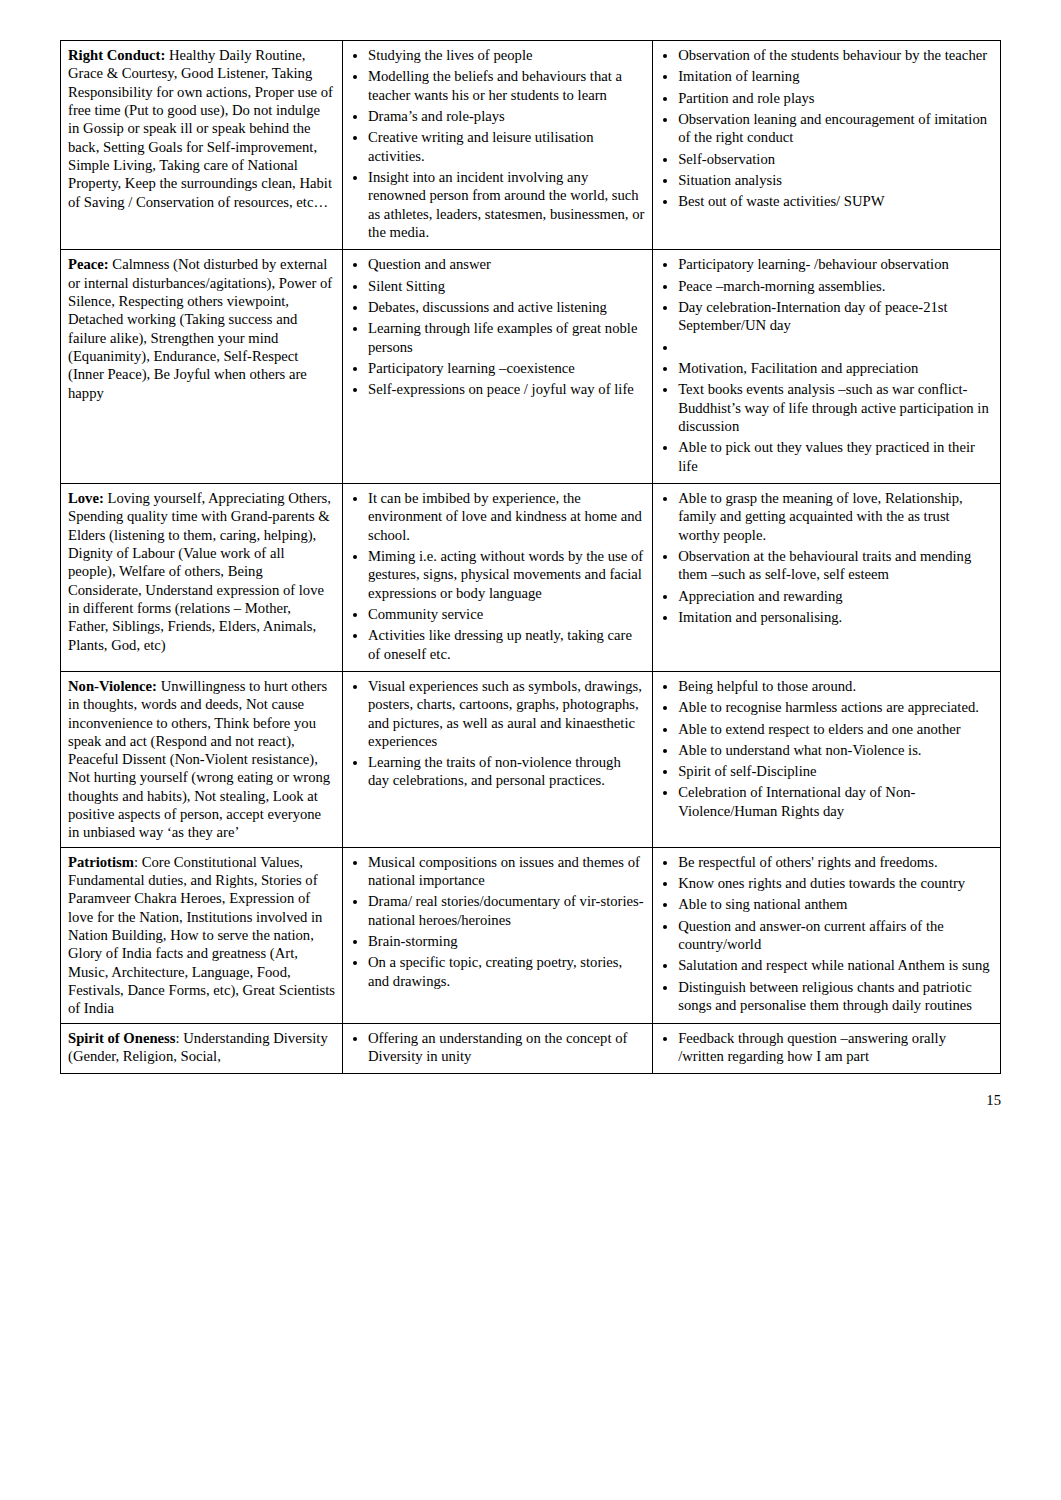| Right Conduct: Healthy Daily Routine, Grace & Courtesy, Good Listener, Taking Responsibility for own actions, Proper use of free time (Put to good use), Do not indulge in Gossip or speak ill or speak behind the back, Setting Goals for Self-improvement, Simple Living, Taking care of National Property, Keep the surroundings clean, Habit of Saving / Conservation of resources, etc… | Studying the lives of people Modelling the beliefs and behaviours that a teacher wants his or her students to learn Drama’s and role-plays Creative writing and leisure utilisation activities. Insight into an incident involving any renowned person from around the world, such as athletes, leaders, statesmen, businessmen, or the media. | Observation of the students behaviour by the teacher Imitation of learning Partition and role plays Observation leaning and encouragement of imitation of the right conduct Self-observation Situation analysis Best out of waste activities/ SUPW |
| Peace: Calmness (Not disturbed by external or internal disturbances/agitations), Power of Silence, Respecting others viewpoint, Detached working (Taking success and failure alike), Strengthen your mind (Equanimity), Endurance, Self-Respect (Inner Peace), Be Joyful when others are happy | Question and answer Silent Sitting Debates, discussions and active listening Learning through life examples of great noble persons Participatory learning –coexistence Self-expressions on peace / joyful way of life | Participatory learning- /behaviour observation Peace –march-morning assemblies. Day celebration-Internation day of peace-21st September/UN day Motivation, Facilitation and appreciation Text books events analysis –such as war conflict-Buddhist’s way of life through active participation in discussion Able to pick out they values they practiced in their life |
| Love: Loving yourself, Appreciating Others, Spending quality time with Grand-parents & Elders (listening to them, caring, helping), Dignity of Labour (Value work of all people), Welfare of others, Being Considerate, Understand expression of love in different forms (relations – Mother, Father, Siblings, Friends, Elders, Animals, Plants, God, etc) | It can be imbibed by experience, the environment of love and kindness at home and school. Miming i.e. acting without words by the use of gestures, signs, physical movements and facial expressions or body language Community service Activities like dressing up neatly, taking care of oneself etc. | Able to grasp the meaning of love, Relationship, family and getting acquainted with the as trust worthy people. Observation at the behavioural traits and mending them –such as self-love, self esteem Appreciation and rewarding Imitation and personalising. |
| Non-Violence: Unwillingness to hurt others in thoughts, words and deeds, Not cause inconvenience to others, Think before you speak and act (Respond and not react), Peaceful Dissent (Non-Violent resistance), Not hurting yourself (wrong eating or wrong thoughts and habits), Not stealing, Look at positive aspects of person, accept everyone in unbiased way ‘as they are’ | Visual experiences such as symbols, drawings, posters, charts, cartoons, graphs, photographs, and pictures, as well as aural and kinaesthetic experiences Learning the traits of non-violence through day celebrations, and personal practices. | Being helpful to those around. Able to recognise harmless actions are appreciated. Able to extend respect to elders and one another Able to understand what non-Violence is. Spirit of self-Discipline Celebration of International day of Non-Violence/Human Rights day |
| Patriotism : Core Constitutional Values, Fundamental duties, and Rights, Stories of Paramveer Chakra Heroes, Expression of love for the Nation, Institutions involved in Nation Building, How to serve the nation, Glory of India facts and greatness (Art, Music, Architecture, Language, Food, Festivals, Dance Forms, etc), Great Scientists of India | Musical compositions on issues and themes of national importance Drama/ real stories/documentary of vir-stories-national heroes/heroines Brain-storming On a specific topic, creating poetry, stories, and drawings. | Be respectful of others' rights and freedoms. Know ones rights and duties towards the country Able to sing national anthem Question and answer-on current affairs of the country/world Salutation and respect while national Anthem is sung Distinguish between religious chants and patriotic songs and personalise them through daily routines |
| Spirit of Oneness : Understanding Diversity (Gender, Religion, Social, | Offering an understanding on the concept of Diversity in unity | Feedback through question –answering orally /written regarding how I am part |
15